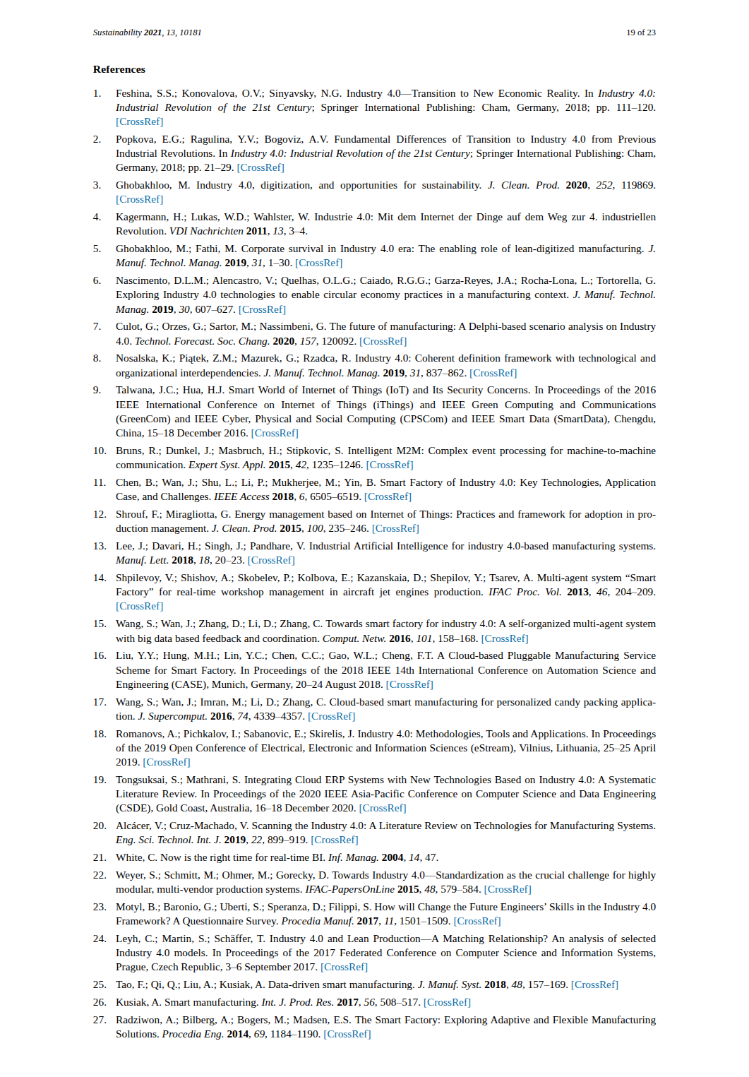Sustainability 2021, 13, 10181 19 of 23
References
Feshina, S.S.; Konovalova, O.V.; Sinyavsky, N.G. Industry 4.0—Transition to New Economic Reality. In Industry 4.0: Industrial Revolution of the 21st Century; Springer International Publishing: Cham, Germany, 2018; pp. 111–120. CrossRef
Popkova, E.G.; Ragulina, Y.V.; Bogoviz, A.V. Fundamental Differences of Transition to Industry 4.0 from Previous Industrial Revolutions. In Industry 4.0: Industrial Revolution of the 21st Century; Springer International Publishing: Cham, Germany, 2018; pp. 21–29. CrossRef
Ghobakhloo, M. Industry 4.0, digitization, and opportunities for sustainability. J. Clean. Prod. 2020, 252, 119869. CrossRef
Kagermann, H.; Lukas, W.D.; Wahlster, W. Industrie 4.0: Mit dem Internet der Dinge auf dem Weg zur 4. industriellen Revolution. VDI Nachrichten 2011, 13, 3–4.
Ghobakhloo, M.; Fathi, M. Corporate survival in Industry 4.0 era: The enabling role of lean-digitized manufacturing. J. Manuf. Technol. Manag. 2019, 31, 1–30. CrossRef
Nascimento, D.L.M.; Alencastro, V.; Quelhas, O.L.G.; Caiado, R.G.G.; Garza-Reyes, J.A.; Rocha-Lona, L.; Tortorella, G. Exploring Industry 4.0 technologies to enable circular economy practices in a manufacturing context. J. Manuf. Technol. Manag. 2019, 30, 607–627. CrossRef
Culot, G.; Orzes, G.; Sartor, M.; Nassimbeni, G. The future of manufacturing: A Delphi-based scenario analysis on Industry 4.0. Technol. Forecast. Soc. Chang. 2020, 157, 120092. CrossRef
Nosalska, K.; Piątek, Z.M.; Mazurek, G.; Rzadca, R. Industry 4.0: Coherent definition framework with technological and organizational interdependencies. J. Manuf. Technol. Manag. 2019, 31, 837–862. CrossRef
Talwana, J.C.; Hua, H.J. Smart World of Internet of Things (IoT) and Its Security Concerns. In Proceedings of the 2016 IEEE International Conference on Internet of Things (iThings) and IEEE Green Computing and Communications (GreenCom) and IEEE Cyber, Physical and Social Computing (CPSCom) and IEEE Smart Data (SmartData), Chengdu, China, 15–18 December 2016. CrossRef
Bruns, R.; Dunkel, J.; Masbruch, H.; Stipkovic, S. Intelligent M2M: Complex event processing for machine-to-machine communication. Expert Syst. Appl. 2015, 42, 1235–1246. CrossRef
Chen, B.; Wan, J.; Shu, L.; Li, P.; Mukherjee, M.; Yin, B. Smart Factory of Industry 4.0: Key Technologies, Application Case, and Challenges. IEEE Access 2018, 6, 6505–6519. CrossRef
Shrouf, F.; Miragliotta, G. Energy management based on Internet of Things: Practices and framework for adoption in production management. J. Clean. Prod. 2015, 100, 235–246. CrossRef
Lee, J.; Davari, H.; Singh, J.; Pandhare, V. Industrial Artificial Intelligence for industry 4.0-based manufacturing systems. Manuf. Lett. 2018, 18, 20–23. CrossRef
Shpilevoy, V.; Shishov, A.; Skobelev, P.; Kolbova, E.; Kazanskaia, D.; Shepilov, Y.; Tsarev, A. Multi-agent system “Smart Factory” for real-time workshop management in aircraft jet engines production. IFAC Proc. Vol. 2013, 46, 204–209. CrossRef
Wang, S.; Wan, J.; Zhang, D.; Li, D.; Zhang, C. Towards smart factory for industry 4.0: A self-organized multi-agent system with big data based feedback and coordination. Comput. Netw. 2016, 101, 158–168. CrossRef
Liu, Y.Y.; Hung, M.H.; Lin, Y.C.; Chen, C.C.; Gao, W.L.; Cheng, F.T. A Cloud-based Pluggable Manufacturing Service Scheme for Smart Factory. In Proceedings of the 2018 IEEE 14th International Conference on Automation Science and Engineering (CASE), Munich, Germany, 20–24 August 2018. CrossRef
Wang, S.; Wan, J.; Imran, M.; Li, D.; Zhang, C. Cloud-based smart manufacturing for personalized candy packing application. J. Supercomput. 2016, 74, 4339–4357. CrossRef
Romanovs, A.; Pichkalov, I.; Sabanovic, E.; Skirelis, J. Industry 4.0: Methodologies, Tools and Applications. In Proceedings of the 2019 Open Conference of Electrical, Electronic and Information Sciences (eStream), Vilnius, Lithuania, 25–25 April 2019. CrossRef
Tongsuksai, S.; Mathrani, S. Integrating Cloud ERP Systems with New Technologies Based on Industry 4.0: A Systematic Literature Review. In Proceedings of the 2020 IEEE Asia-Pacific Conference on Computer Science and Data Engineering (CSDE), Gold Coast, Australia, 16–18 December 2020. CrossRef
Alcácer, V.; Cruz-Machado, V. Scanning the Industry 4.0: A Literature Review on Technologies for Manufacturing Systems. Eng. Sci. Technol. Int. J. 2019, 22, 899–919. CrossRef
White, C. Now is the right time for real-time BI. Inf. Manag. 2004, 14, 47.
Weyer, S.; Schmitt, M.; Ohmer, M.; Gorecky, D. Towards Industry 4.0—Standardization as the crucial challenge for highly modular, multi-vendor production systems. IFAC-PapersOnLine 2015, 48, 579–584. CrossRef
Motyl, B.; Baronio, G.; Uberti, S.; Speranza, D.; Filippi, S. How will Change the Future Engineers’ Skills in the Industry 4.0 Framework? A Questionnaire Survey. Procedia Manuf. 2017, 11, 1501–1509. CrossRef
Leyh, C.; Martin, S.; Schäffer, T. Industry 4.0 and Lean Production—A Matching Relationship? An analysis of selected Industry 4.0 models. In Proceedings of the 2017 Federated Conference on Computer Science and Information Systems, Prague, Czech Republic, 3–6 September 2017. CrossRef
Tao, F.; Qi, Q.; Liu, A.; Kusiak, A. Data-driven smart manufacturing. J. Manuf. Syst. 2018, 48, 157–169. CrossRef
Kusiak, A. Smart manufacturing. Int. J. Prod. Res. 2017, 56, 508–517. CrossRef
Radziwon, A.; Bilberg, A.; Bogers, M.; Madsen, E.S. The Smart Factory: Exploring Adaptive and Flexible Manufacturing Solutions. Procedia Eng. 2014, 69, 1184–1190. CrossRef